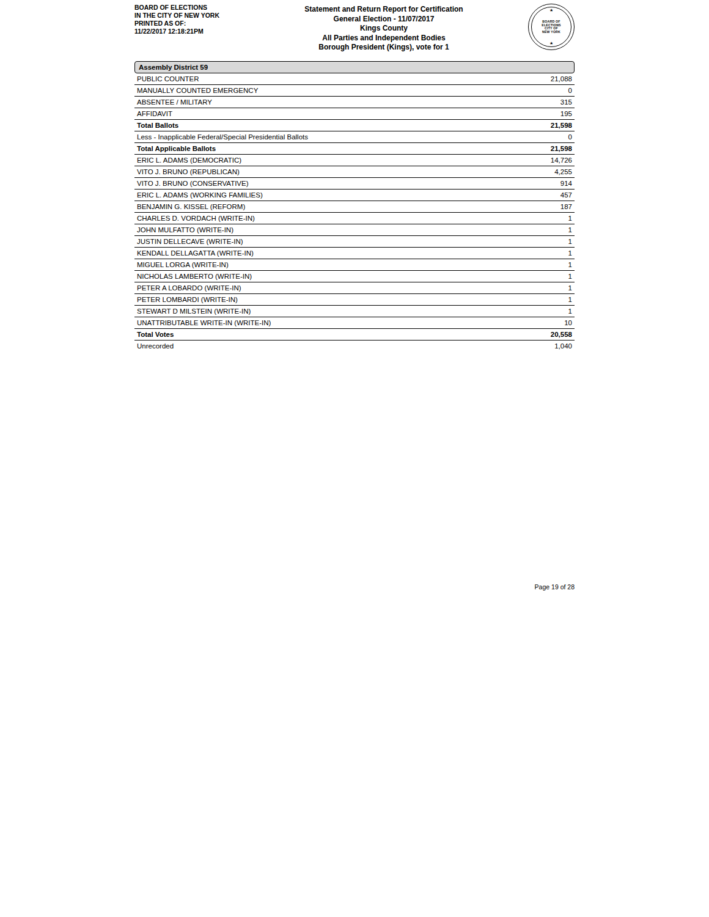BOARD OF ELECTIONS
IN THE CITY OF NEW YORK
PRINTED AS OF:
11/22/2017 12:18:21PM
Statement and Return Report for Certification
General Election - 11/07/2017
Kings County
All Parties and Independent Bodies
Borough President (Kings), vote for 1
★ BOARD OF
ELECTIONS
CITY OF
NEW YORK ★
Assembly District 59
| PUBLIC COUNTER | 21,088 |
| MANUALLY COUNTED EMERGENCY | 0 |
| ABSENTEE / MILITARY | 315 |
| AFFIDAVIT | 195 |
| Total Ballots | 21,598 |
| Less - Inapplicable Federal/Special Presidential Ballots | 0 |
| Total Applicable Ballots | 21,598 |
| ERIC L. ADAMS (DEMOCRATIC) | 14,726 |
| VITO J. BRUNO (REPUBLICAN) | 4,255 |
| VITO J. BRUNO (CONSERVATIVE) | 914 |
| ERIC L. ADAMS (WORKING FAMILIES) | 457 |
| BENJAMIN G. KISSEL (REFORM) | 187 |
| CHARLES D. VORDACH (WRITE-IN) | 1 |
| JOHN MULFATTO (WRITE-IN) | 1 |
| JUSTIN DELLECAVE (WRITE-IN) | 1 |
| KENDALL DELLAGATTA (WRITE-IN) | 1 |
| MIGUEL LORGA (WRITE-IN) | 1 |
| NICHOLAS LAMBERTO (WRITE-IN) | 1 |
| PETER A LOBARDO (WRITE-IN) | 1 |
| PETER LOMBARDI (WRITE-IN) | 1 |
| STEWART D MILSTEIN (WRITE-IN) | 1 |
| UNATTRIBUTABLE WRITE-IN (WRITE-IN) | 10 |
| Total Votes | 20,558 |
| Unrecorded | 1,040 |
Page 19 of 28